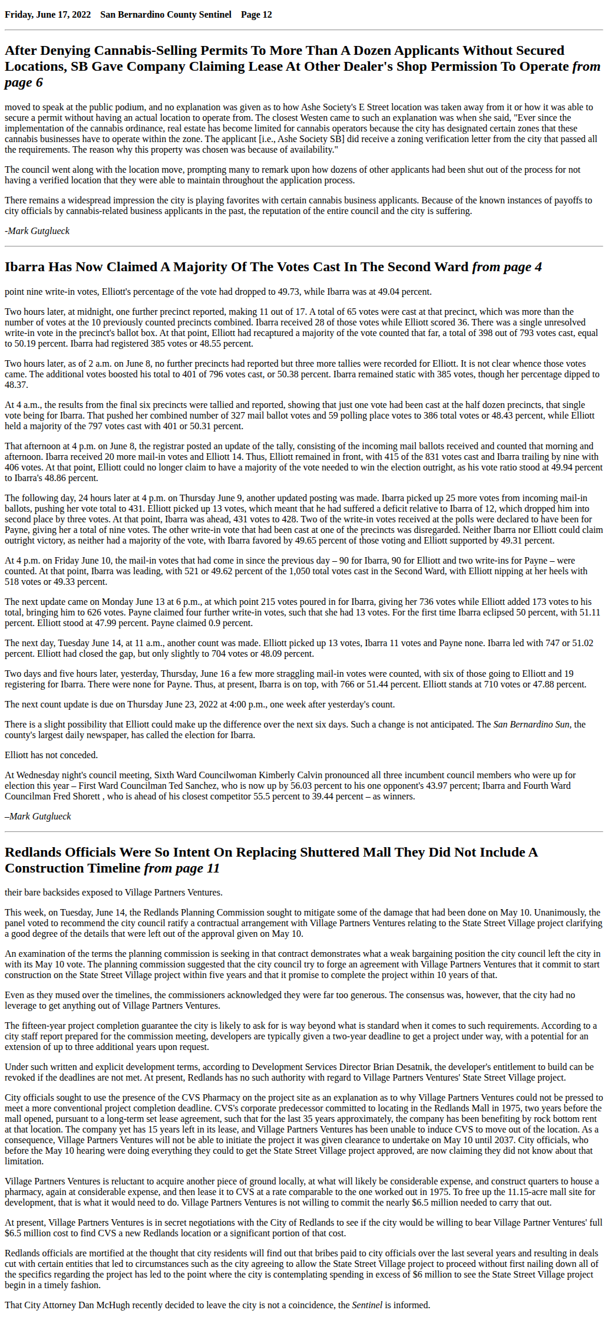Friday, June 17, 2022 San Bernardino County Sentinel Page 12
After Denying Cannabis-Selling Permits To More Than A Dozen Applicants Without Secured Locations, SB Gave Company Claiming Lease At Other Dealer's Shop Permission To Operate from page 6
moved to speak at the public podium, and no explanation was given as to how Ashe Society's E Street location was taken away from it or how it was able to secure a permit without having an actual location to operate from. The closest Westen came to such an explanation was when she said, "Ever since the implementation of the cannabis ordinance, real estate has become limited for cannabis operators because the city has designated certain zones that these cannabis businesses have to operate within the zone. The applicant [i.e., Ashe Society SB] did receive a zoning verification letter from the city that passed all the requirements. The reason why this property was chosen was because of availability."
The council went along with the location move, prompting many to remark upon how dozens of other applicants had been shut out of the process for not having a verified location that they were able to maintain throughout the application process.
There remains a widespread impression the city is playing favorites with certain cannabis business applicants. Because of the known instances of payoffs to city officials by cannabis-related business applicants in the past, the reputation of the entire council and the city is suffering.
-Mark Gutglueck
Ibarra Has Now Claimed A Majority Of The Votes Cast In The Second Ward from page 4
point nine write-in votes, Elliott's percentage of the vote had dropped to 49.73, while Ibarra was at 49.04 percent.
Two hours later, at midnight, one further precinct reported, making 11 out of 17. A total of 65 votes were cast at that precinct, which was more than the number of votes at the 10 previously counted precincts combined. Ibarra received 28 of those votes while Elliott scored 36. There was a single unresolved write-in vote in the precinct's ballot box. At that point, Elliott had recaptured a majority of the vote counted that far, a total of 398 out of 793 votes cast, equal to 50.19 percent. Ibarra had registered 385 votes or 48.55 percent.
Two hours later, as of 2 a.m. on June 8, no further precincts had reported but three more tallies were recorded for Elliott. It is not clear whence those votes came. The additional votes boosted his total to 401 of 796 votes cast, or 50.38 percent. Ibarra remained static with 385 votes, though her percentage dipped to 48.37.
At 4 a.m., the results from the final six precincts were tallied and reported, showing that just one vote had been cast at the half dozen precincts, that single vote being for Ibarra. That pushed her combined number of 327 mail ballot votes and 59 polling place votes to 386 total votes or 48.43 percent, while Elliott held a majority of the 797 votes cast with 401 or 50.31 percent.
That afternoon at 4 p.m. on June 8, the registrar posted an update of the tally, consisting of the incoming mail ballots received and counted that morning and afternoon. Ibarra received 20 more mail-in votes and Elliott 14. Thus, Elliott remained in front, with 415 of the 831 votes cast and Ibarra trailing by nine with 406 votes. At that point, Elliott could no longer claim to have a majority of the vote needed to win the election outright, as his vote ratio stood at 49.94 percent to Ibarra's 48.86 percent.
The following day, 24 hours later at 4 p.m. on Thursday June 9, another updated posting was made. Ibarra picked up 25 more votes from incoming mail-in ballots, pushing her vote total to 431. Elliott picked up 13 votes, which meant that he had suffered a deficit relative to Ibarra of 12, which dropped him into second place by three votes. At that point, Ibarra was ahead, 431 votes to 428. Two of the write-in votes received at the polls were declared to have been for Payne, giving her a total of nine votes. The other write-in vote that had been cast at one of the precincts was disregarded. Neither Ibarra nor Elliott could claim outright victory, as neither had a majority of the vote, with Ibarra favored by 49.65 percent of those voting and Elliott supported by 49.31 percent.
At 4 p.m. on Friday June 10, the mail-in votes that had come in since the previous day – 90 for Ibarra, 90 for Elliott and two write-ins for Payne – were counted. At that point, Ibarra was leading, with 521 or 49.62 percent of the 1,050 total votes cast in the Second Ward, with Elliott nipping at her heels with 518 votes or 49.33 percent.
The next update came on Monday June 13 at 6 p.m., at which point 215 votes poured in for Ibarra, giving her 736 votes while Elliott added 173 votes to his total, bringing him to 626 votes. Payne claimed four further write-in votes, such that she had 13 votes. For the first time Ibarra eclipsed 50 percent, with 51.11 percent. Elliott stood at 47.99 percent. Payne claimed 0.9 percent.
The next day, Tuesday June 14, at 11 a.m., another count was made. Elliott picked up 13 votes, Ibarra 11 votes and Payne none. Ibarra led with 747 or 51.02 percent. Elliott had closed the gap, but only slightly to 704 votes or 48.09 percent.
Two days and five hours later, yesterday, Thursday, June 16 a few more straggling mail-in votes were counted, with six of those going to Elliott and 19 registering for Ibarra. There were none for Payne. Thus, at present, Ibarra is on top, with 766 or 51.44 percent. Elliott stands at 710 votes or 47.88 percent.
The next count update is due on Thursday June 23, 2022 at 4:00 p.m., one week after yesterday's count.
There is a slight possibility that Elliott could make up the difference over the next six days. Such a change is not anticipated. The San Bernardino Sun, the county's largest daily newspaper, has called the election for Ibarra.
Elliott has not conceded.
At Wednesday night's council meeting, Sixth Ward Councilwoman Kimberly Calvin pronounced all three incumbent council members who were up for election this year – First Ward Councilman Ted Sanchez, who is now up by 56.03 percent to his one opponent's 43.97 percent; Ibarra and Fourth Ward Councilman Fred Shorett , who is ahead of his closest competitor 55.5 percent to 39.44 percent – as winners.
–Mark Gutglueck
Redlands Officials Were So Intent On Replacing Shuttered Mall They Did Not Include A Construction Timeline from page 11
their bare backsides exposed to Village Partners Ventures.
This week, on Tuesday, June 14, the Redlands Planning Commission sought to mitigate some of the damage that had been done on May 10. Unanimously, the panel voted to recommend the city council ratify a contractual arrangement with Village Partners Ventures relating to the State Street Village project clarifying a good degree of the details that were left out of the approval given on May 10.
An examination of the terms the planning commission is seeking in that contract demonstrates what a weak bargaining position the city council left the city in with its May 10 vote. The planning commission suggested that the city council try to forge an agreement with Village Partners Ventures that it commit to start construction on the State Street Village project within five years and that it promise to complete the project within 10 years of that.
Even as they mused over the timelines, the commissioners acknowledged they were far too generous. The consensus was, however, that the city had no leverage to get anything out of Village Partners Ventures.
The fifteen-year project completion guarantee the city is likely to ask for is way beyond what is standard when it comes to such requirements. According to a city staff report prepared for the commission meeting, developers are typically given a two-year deadline to get a project under way, with a potential for an extension of up to three additional years upon request.
Under such written and explicit development terms, according to Development Services Director Brian Desatnik, the developer's entitlement to build can be revoked if the deadlines are not met. At present, Redlands has no such authority with regard to Village Partners Ventures' State Street Village project.
City officials sought to use the presence of the CVS Pharmacy on the project site as an explanation as to why Village Partners Ventures could not be pressed to meet a more conventional project completion deadline. CVS's corporate predecessor committed to locating in the Redlands Mall in 1975, two years before the mall opened, pursuant to a long-term set lease agreement, such that for the last 35 years approximately, the company has been benefiting by rock bottom rent at that location. The company yet has 15 years left in its lease, and Village Partners Ventures has been unable to induce CVS to move out of the location. As a consequence, Village Partners Ventures will not be able to initiate the project it was given clearance to undertake on May 10 until 2037. City officials, who before the May 10 hearing were doing everything they could to get the State Street Village project approved, are now claiming they did not know about that limitation.
Village Partners Ventures is reluctant to acquire another piece of ground locally, at what will likely be considerable expense, and construct quarters to house a pharmacy, again at considerable expense, and then lease it to CVS at a rate comparable to the one worked out in 1975. To free up the 11.15-acre mall site for development, that is what it would need to do. Village Partners Ventures is not willing to commit the nearly $6.5 million needed to carry that out.
At present, Village Partners Ventures is in secret negotiations with the City of Redlands to see if the city would be willing to bear Village Partner Ventures' full $6.5 million cost to find CVS a new Redlands location or a significant portion of that cost.
Redlands officials are mortified at the thought that city residents will find out that bribes paid to city officials over the last several years and resulting in deals cut with certain entities that led to circumstances such as the city agreeing to allow the State Street Village project to proceed without first nailing down all of the specifics regarding the project has led to the point where the city is contemplating spending in excess of $6 million to see the State Street Village project begin in a timely fashion.
That City Attorney Dan McHugh recently decided to leave the city is not a coincidence, the Sentinel is informed.